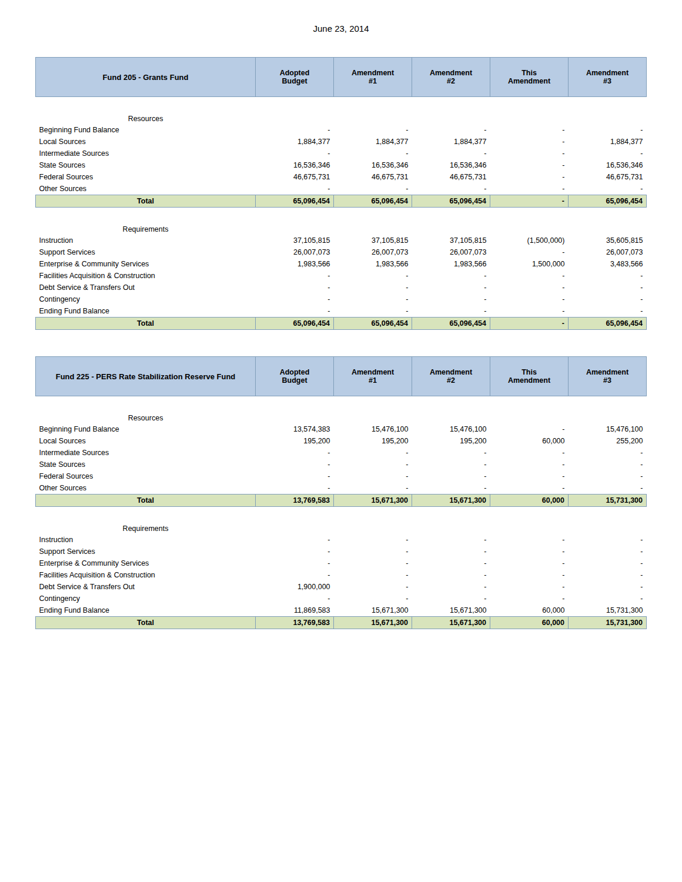June 23, 2014
| Fund 205 - Grants Fund | Adopted Budget | Amendment #1 | Amendment #2 | This Amendment | Amendment #3 |
| --- | --- | --- | --- | --- | --- |
| Resources | | | | | |
| Beginning Fund Balance | - | - | - | - | - |
| Local Sources | 1,884,377 | 1,884,377 | 1,884,377 | - | 1,884,377 |
| Intermediate Sources | - | - | - | - | - |
| State Sources | 16,536,346 | 16,536,346 | 16,536,346 | - | 16,536,346 |
| Federal Sources | 46,675,731 | 46,675,731 | 46,675,731 | - | 46,675,731 |
| Other Sources | - | - | - | - | - |
| Total | 65,096,454 | 65,096,454 | 65,096,454 | - | 65,096,454 |
| Requirements | | | | | |
| Instruction | 37,105,815 | 37,105,815 | 37,105,815 | (1,500,000) | 35,605,815 |
| Support Services | 26,007,073 | 26,007,073 | 26,007,073 | - | 26,007,073 |
| Enterprise & Community Services | 1,983,566 | 1,983,566 | 1,983,566 | 1,500,000 | 3,483,566 |
| Facilities Acquisition & Construction | - | - | - | - | - |
| Debt Service & Transfers Out | - | - | - | - | - |
| Contingency | - | - | - | - | - |
| Ending Fund Balance | - | - | - | - | - |
| Total | 65,096,454 | 65,096,454 | 65,096,454 | - | 65,096,454 |
| Fund 225 - PERS Rate Stabilization Reserve Fund | Adopted Budget | Amendment #1 | Amendment #2 | This Amendment | Amendment #3 |
| --- | --- | --- | --- | --- | --- |
| Resources | | | | | |
| Beginning Fund Balance | 13,574,383 | 15,476,100 | 15,476,100 | - | 15,476,100 |
| Local Sources | 195,200 | 195,200 | 195,200 | 60,000 | 255,200 |
| Intermediate Sources | - | - | - | - | - |
| State Sources | - | - | - | - | - |
| Federal Sources | - | - | - | - | - |
| Other Sources | - | - | - | - | - |
| Total | 13,769,583 | 15,671,300 | 15,671,300 | 60,000 | 15,731,300 |
| Requirements | | | | | |
| Instruction | - | - | - | - | - |
| Support Services | - | - | - | - | - |
| Enterprise & Community Services | - | - | - | - | - |
| Facilities Acquisition & Construction | - | - | - | - | - |
| Debt Service & Transfers Out | 1,900,000 | - | - | - | - |
| Contingency | - | - | - | - | - |
| Ending Fund Balance | 11,869,583 | 15,671,300 | 15,671,300 | 60,000 | 15,731,300 |
| Total | 13,769,583 | 15,671,300 | 15,671,300 | 60,000 | 15,731,300 |